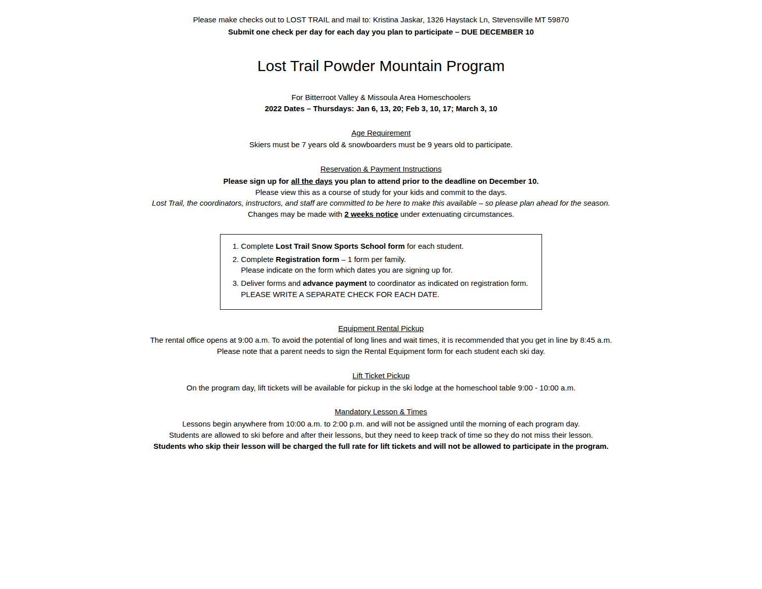Please make checks out to LOST TRAIL and mail to: Kristina Jaskar, 1326 Haystack Ln, Stevensville MT 59870
Submit one check per day for each day you plan to participate – DUE DECEMBER 10
Lost Trail Powder Mountain Program
For Bitterroot Valley & Missoula Area Homeschoolers
2022 Dates – Thursdays: Jan 6, 13, 20; Feb 3, 10, 17; March 3, 10
Age Requirement
Skiers must be 7 years old & snowboarders must be 9 years old to participate.
Reservation & Payment Instructions
Please sign up for all the days you plan to attend prior to the deadline on December 10.
Please view this as a course of study for your kids and commit to the days.
Lost Trail, the coordinators, instructors, and staff are committed to be here to make this available – so please plan ahead for the season.
Changes may be made with 2 weeks notice under extenuating circumstances.
Complete Lost Trail Snow Sports School form for each student.
Complete Registration form – 1 form per family.
Please indicate on the form which dates you are signing up for.
Deliver forms and advance payment to coordinator as indicated on registration form.
PLEASE WRITE A SEPARATE CHECK FOR EACH DATE.
Equipment Rental Pickup
The rental office opens at 9:00 a.m. To avoid the potential of long lines and wait times, it is recommended that you get in line by 8:45 a.m.
Please note that a parent needs to sign the Rental Equipment form for each student each ski day.
Lift Ticket Pickup
On the program day, lift tickets will be available for pickup in the ski lodge at the homeschool table 9:00 - 10:00 a.m.
Mandatory Lesson & Times
Lessons begin anywhere from 10:00 a.m. to 2:00 p.m. and will not be assigned until the morning of each program day.
Students are allowed to ski before and after their lessons, but they need to keep track of time so they do not miss their lesson.
Students who skip their lesson will be charged the full rate for lift tickets and will not be allowed to participate in the program.